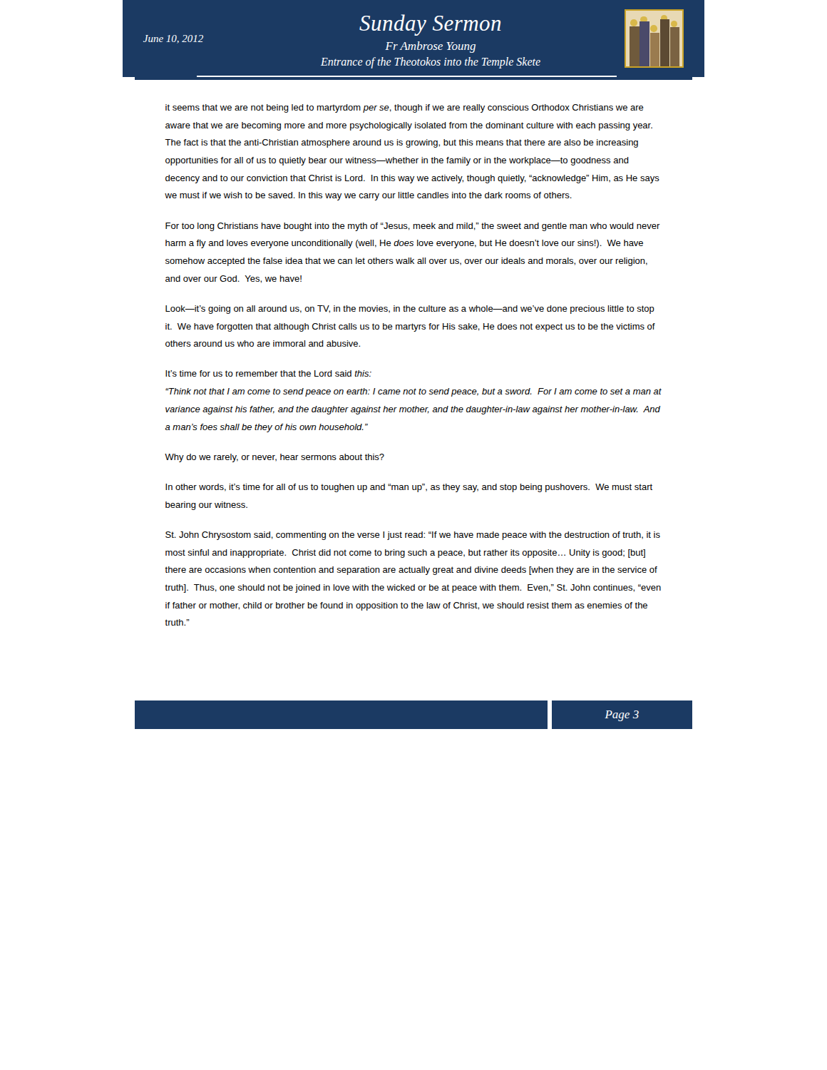June 10, 2012
Sunday Sermon
Fr Ambrose Young
Entrance of the Theotokos into the Temple Skete
it seems that we are not being led to martyrdom per se, though if we are really conscious Orthodox Christians we are aware that we are becoming more and more psychologically isolated from the dominant culture with each passing year. The fact is that the anti-Christian atmosphere around us is growing, but this means that there are also be increasing opportunities for all of us to quietly bear our witness—whether in the family or in the workplace—to goodness and decency and to our conviction that Christ is Lord. In this way we actively, though quietly, “acknowledge” Him, as He says we must if we wish to be saved. In this way we carry our little candles into the dark rooms of others.
For too long Christians have bought into the myth of “Jesus, meek and mild,” the sweet and gentle man who would never harm a fly and loves everyone unconditionally (well, He does love everyone, but He doesn’t love our sins!). We have somehow accepted the false idea that we can let others walk all over us, over our ideals and morals, over our religion, and over our God. Yes, we have!
Look—it’s going on all around us, on TV, in the movies, in the culture as a whole—and we’ve done precious little to stop it. We have forgotten that although Christ calls us to be martyrs for His sake, He does not expect us to be the victims of others around us who are immoral and abusive.
It’s time for us to remember that the Lord said this:
“Think not that I am come to send peace on earth: I came not to send peace, but a sword. For I am come to set a man at variance against his father, and the daughter against her mother, and the daughter-in-law against her mother-in-law. And a man’s foes shall be they of his own household.”
Why do we rarely, or never, hear sermons about this?
In other words, it’s time for all of us to toughen up and “man up”, as they say, and stop being pushovers. We must start bearing our witness.
St. John Chrysostom said, commenting on the verse I just read: “If we have made peace with the destruction of truth, it is most sinful and inappropriate. Christ did not come to bring such a peace, but rather its opposite… Unity is good; [but] there are occasions when contention and separation are actually great and divine deeds [when they are in the service of truth]. Thus, one should not be joined in love with the wicked or be at peace with them. Even,” St. John continues, “even if father or mother, child or brother be found in opposition to the law of Christ, we should resist them as enemies of the truth.”
Page 3